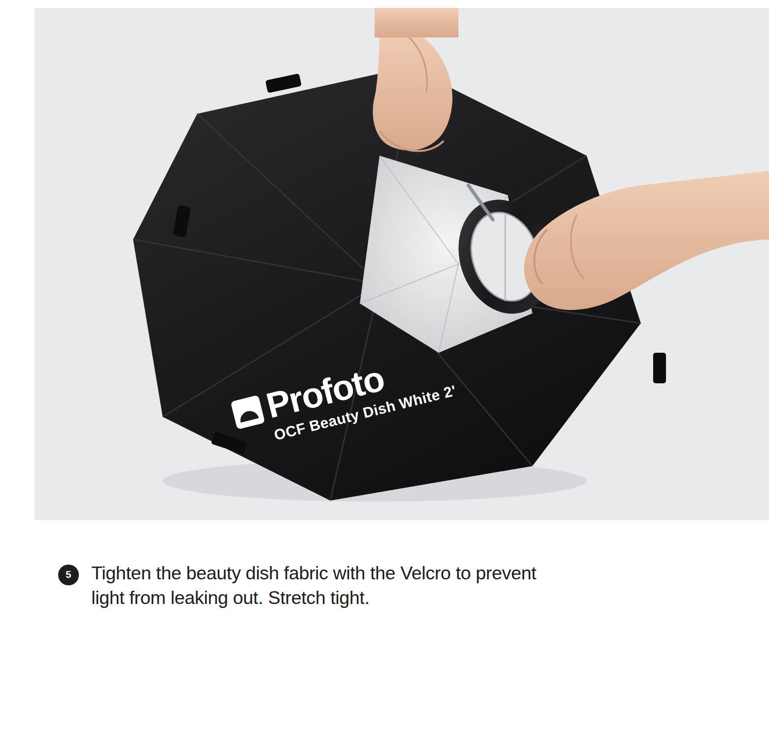Profoto OCF Beauty Dish White 2'
5
Tighten the beauty dish fabric with the Velcro to prevent light from leaking out. Stretch tight.